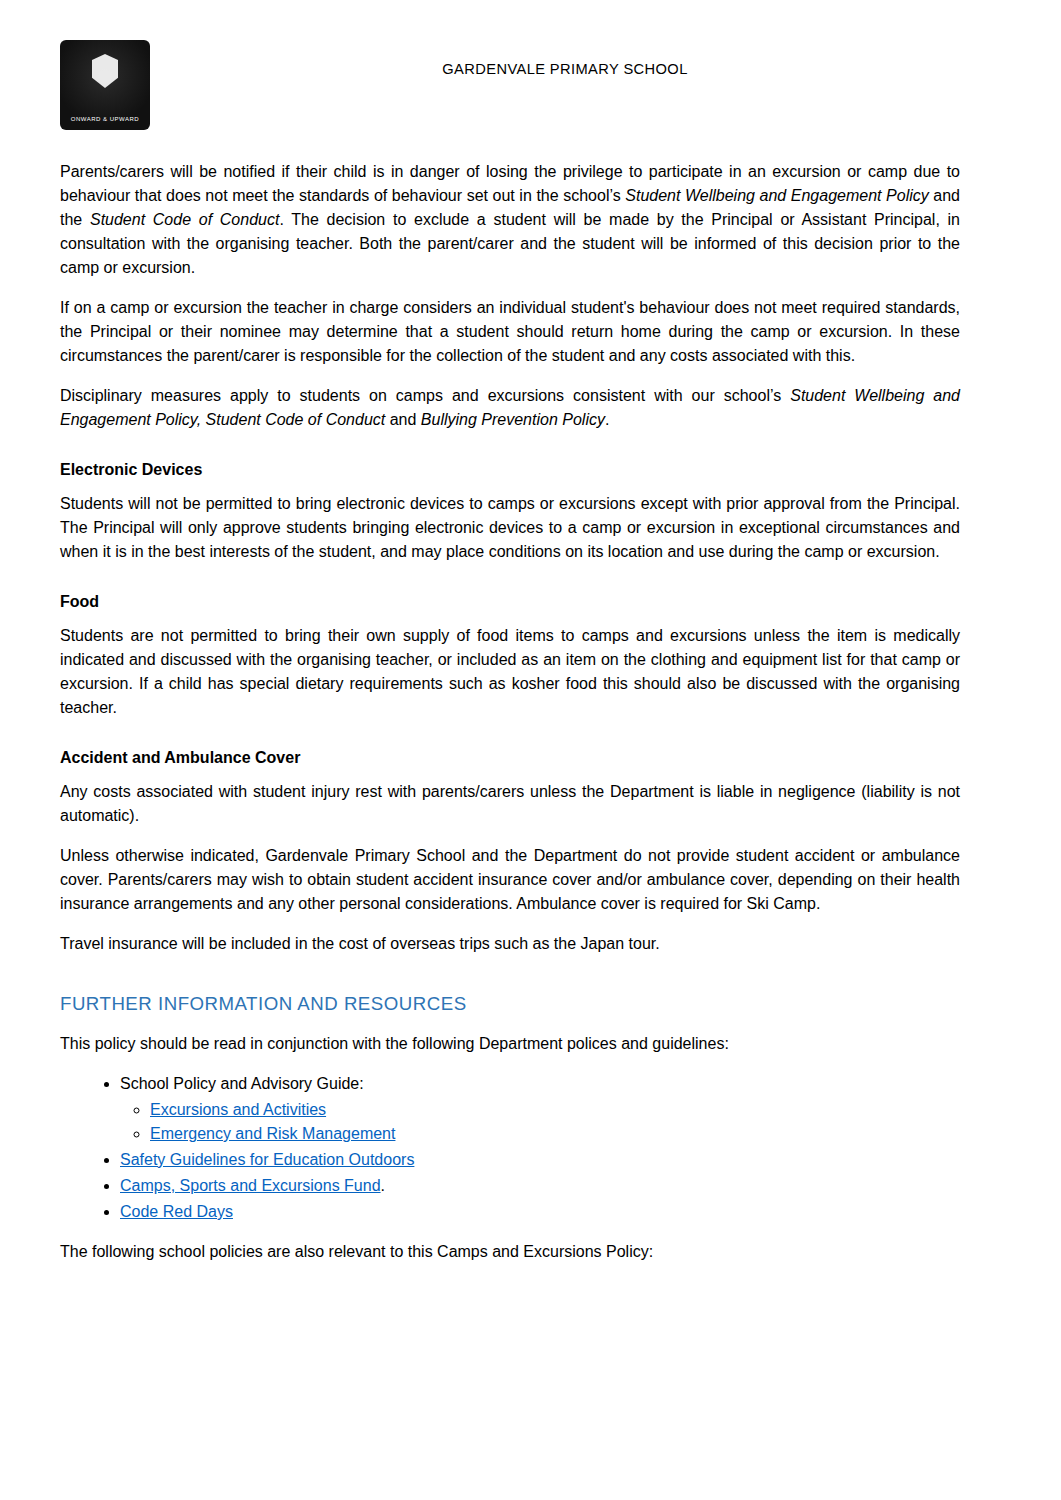GARDENVALE PRIMARY SCHOOL
Parents/carers will be notified if their child is in danger of losing the privilege to participate in an excursion or camp due to behaviour that does not meet the standards of behaviour set out in the school’s Student Wellbeing and Engagement Policy and the Student Code of Conduct. The decision to exclude a student will be made by the Principal or Assistant Principal, in consultation with the organising teacher. Both the parent/carer and the student will be informed of this decision prior to the camp or excursion.
If on a camp or excursion the teacher in charge considers an individual student's behaviour does not meet required standards, the Principal or their nominee may determine that a student should return home during the camp or excursion. In these circumstances the parent/carer is responsible for the collection of the student and any costs associated with this.
Disciplinary measures apply to students on camps and excursions consistent with our school’s Student Wellbeing and Engagement Policy, Student Code of Conduct and Bullying Prevention Policy.
Electronic Devices
Students will not be permitted to bring electronic devices to camps or excursions except with prior approval from the Principal. The Principal will only approve students bringing electronic devices to a camp or excursion in exceptional circumstances and when it is in the best interests of the student, and may place conditions on its location and use during the camp or excursion.
Food
Students are not permitted to bring their own supply of food items to camps and excursions unless the item is medically indicated and discussed with the organising teacher, or included as an item on the clothing and equipment list for that camp or excursion. If a child has special dietary requirements such as kosher food this should also be discussed with the organising teacher.
Accident and Ambulance Cover
Any costs associated with student injury rest with parents/carers unless the Department is liable in negligence (liability is not automatic).
Unless otherwise indicated, Gardenvale Primary School and the Department do not provide student accident or ambulance cover. Parents/carers may wish to obtain student accident insurance cover and/or ambulance cover, depending on their health insurance arrangements and any other personal considerations. Ambulance cover is required for Ski Camp.
Travel insurance will be included in the cost of overseas trips such as the Japan tour.
FURTHER INFORMATION AND RESOURCES
This policy should be read in conjunction with the following Department polices and guidelines:
School Policy and Advisory Guide:
Excursions and Activities
Emergency and Risk Management
Safety Guidelines for Education Outdoors
Camps, Sports and Excursions Fund.
Code Red Days
The following school policies are also relevant to this Camps and Excursions Policy: